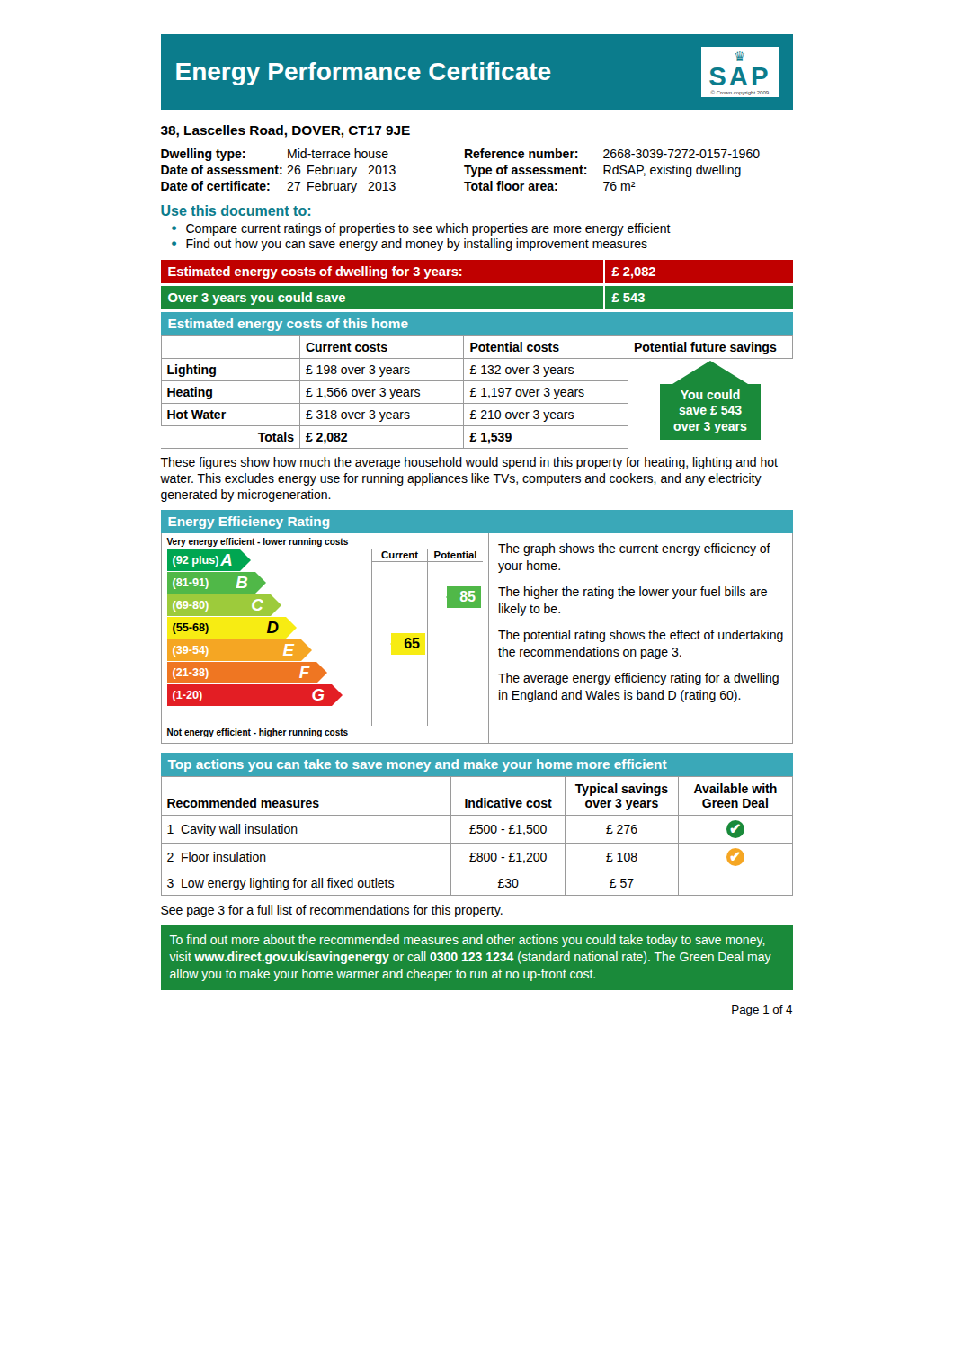Energy Performance Certificate
♛
SAP
© Crown copyright 2009
38, Lascelles Road, DOVER, CT17 9JE
| Dwelling type: | Mid-terrace house | Reference number: | 2668-3039-7272-0157-1960 |
| Date of assessment: | 26 February 2013 | Type of assessment: | RdSAP, existing dwelling |
| Date of certificate: | 27 February 2013 | Total floor area: | 76 m² |
Use this document to:
Compare current ratings of properties to see which properties are more energy efficient
Find out how you can save energy and money by installing improvement measures
Estimated energy costs of dwelling for 3 years:
£ 2,082
Over 3 years you could save
£ 543
Estimated energy costs of this home
| | Current costs | Potential costs | Potential future savings |
| --- | --- | --- | --- |
| Lighting | £ 198 over 3 years | £ 132 over 3 years | You could save £ 543 over 3 years |
| Heating | £ 1,566 over 3 years | £ 1,197 over 3 years |
| Hot Water | £ 318 over 3 years | £ 210 over 3 years |
| Totals | £ 2,082 | £ 1,539 |
These figures show how much the average household would spend in this property for heating, lighting and hot water. This excludes energy use for running appliances like TVs, computers and cookers, and any electricity generated by microgeneration.
Energy Efficiency Rating
Very energy efficient - lower running costs
(92 plus) A
(81-91) B
(69-80) C
(55-68) D
(39-54) E
(21-38) F
(1-20) G
Current
65
Potential
85
Not energy efficient - higher running costs
The graph shows the current energy efficiency of your home.
The higher the rating the lower your fuel bills are likely to be.
The potential rating shows the effect of undertaking the recommendations on page 3.
The average energy efficiency rating for a dwelling in England and Wales is band D (rating 60).
Top actions you can take to save money and make your home more efficient
| Recommended measures | Indicative cost | Typical savings over 3 years | Available with Green Deal |
| --- | --- | --- | --- |
| 1 Cavity wall insulation | £500 - £1,500 | £ 276 | ✔ |
| 2 Floor insulation | £800 - £1,200 | £ 108 | ✔ |
| 3 Low energy lighting for all fixed outlets | £30 | £ 57 | |
See page 3 for a full list of recommendations for this property.
To find out more about the recommended measures and other actions you could take today to save money, visit www.direct.gov.uk/savingenergy or call 0300 123 1234 (standard national rate). The Green Deal may allow you to make your home warmer and cheaper to run at no up-front cost.
Page 1 of 4